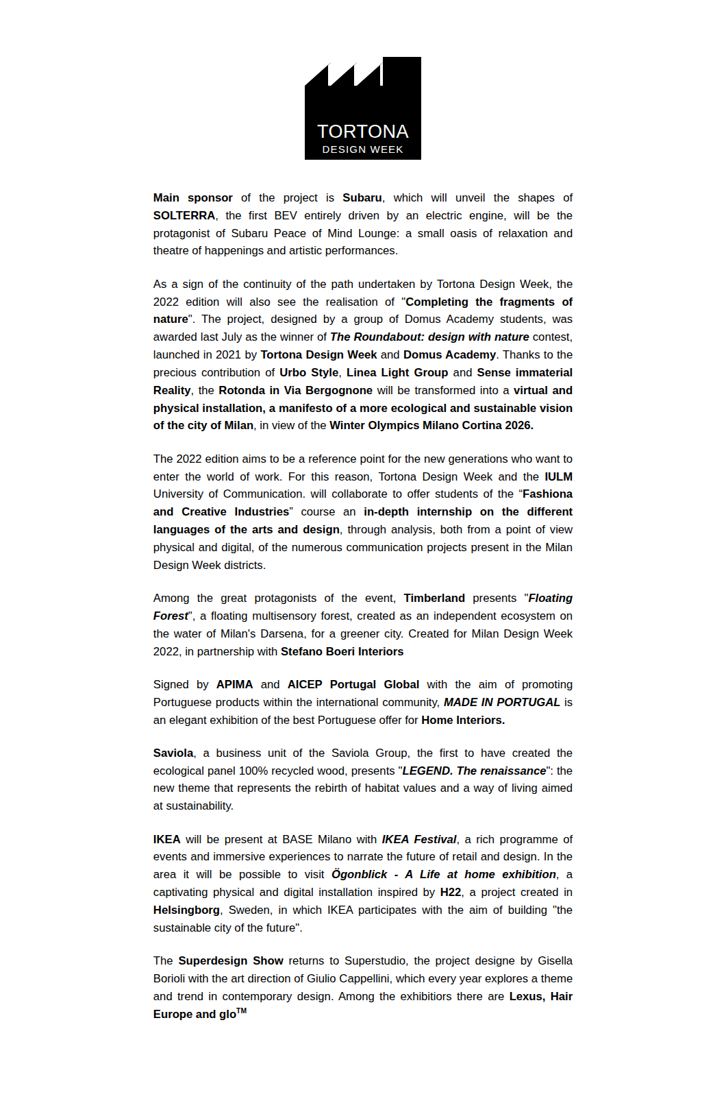TORTONA DESIGN WEEK
Main sponsor of the project is Subaru, which will unveil the shapes of SOLTERRA, the first BEV entirely driven by an electric engine, will be the protagonist of Subaru Peace of Mind Lounge: a small oasis of relaxation and theatre of happenings and artistic performances.
As a sign of the continuity of the path undertaken by Tortona Design Week, the 2022 edition will also see the realisation of "Completing the fragments of nature". The project, designed by a group of Domus Academy students, was awarded last July as the winner of The Roundabout: design with nature contest, launched in 2021 by Tortona Design Week and Domus Academy. Thanks to the precious contribution of Urbo Style, Linea Light Group and Sense immaterial Reality, the Rotonda in Via Bergognone will be transformed into a virtual and physical installation, a manifesto of a more ecological and sustainable vision of the city of Milan, in view of the Winter Olympics Milano Cortina 2026.
The 2022 edition aims to be a reference point for the new generations who want to enter the world of work. For this reason, Tortona Design Week and the IULM University of Communication. will collaborate to offer students of the “Fashiona and Creative Industries” course an in-depth internship on the different languages of the arts and design, through analysis, both from a point of view physical and digital, of the numerous communication projects present in the Milan Design Week districts.
Among the great protagonists of the event, Timberland presents "Floating Forest", a floating multisensory forest, created as an independent ecosystem on the water of Milan's Darsena, for a greener city. Created for Milan Design Week 2022, in partnership with Stefano Boeri Interiors
Signed by APIMA and AICEP Portugal Global with the aim of promoting Portuguese products within the international community, MADE IN PORTUGAL is an elegant exhibition of the best Portuguese offer for Home Interiors.
Saviola, a business unit of the Saviola Group, the first to have created the ecological panel 100% recycled wood, presents "LEGEND. The renaissance": the new theme that represents the rebirth of habitat values and a way of living aimed at sustainability.
IKEA will be present at BASE Milano with IKEA Festival, a rich programme of events and immersive experiences to narrate the future of retail and design. In the area it will be possible to visit Ögonblick - A Life at home exhibition, a captivating physical and digital installation inspired by H22, a project created in Helsingborg, Sweden, in which IKEA participates with the aim of building "the sustainable city of the future".
The Superdesign Show returns to Superstudio, the project designe by Gisella Borioli with the art direction of Giulio Cappellini, which every year explores a theme and trend in contemporary design. Among the exhibitiors there are Lexus, Hair Europe and gloTM